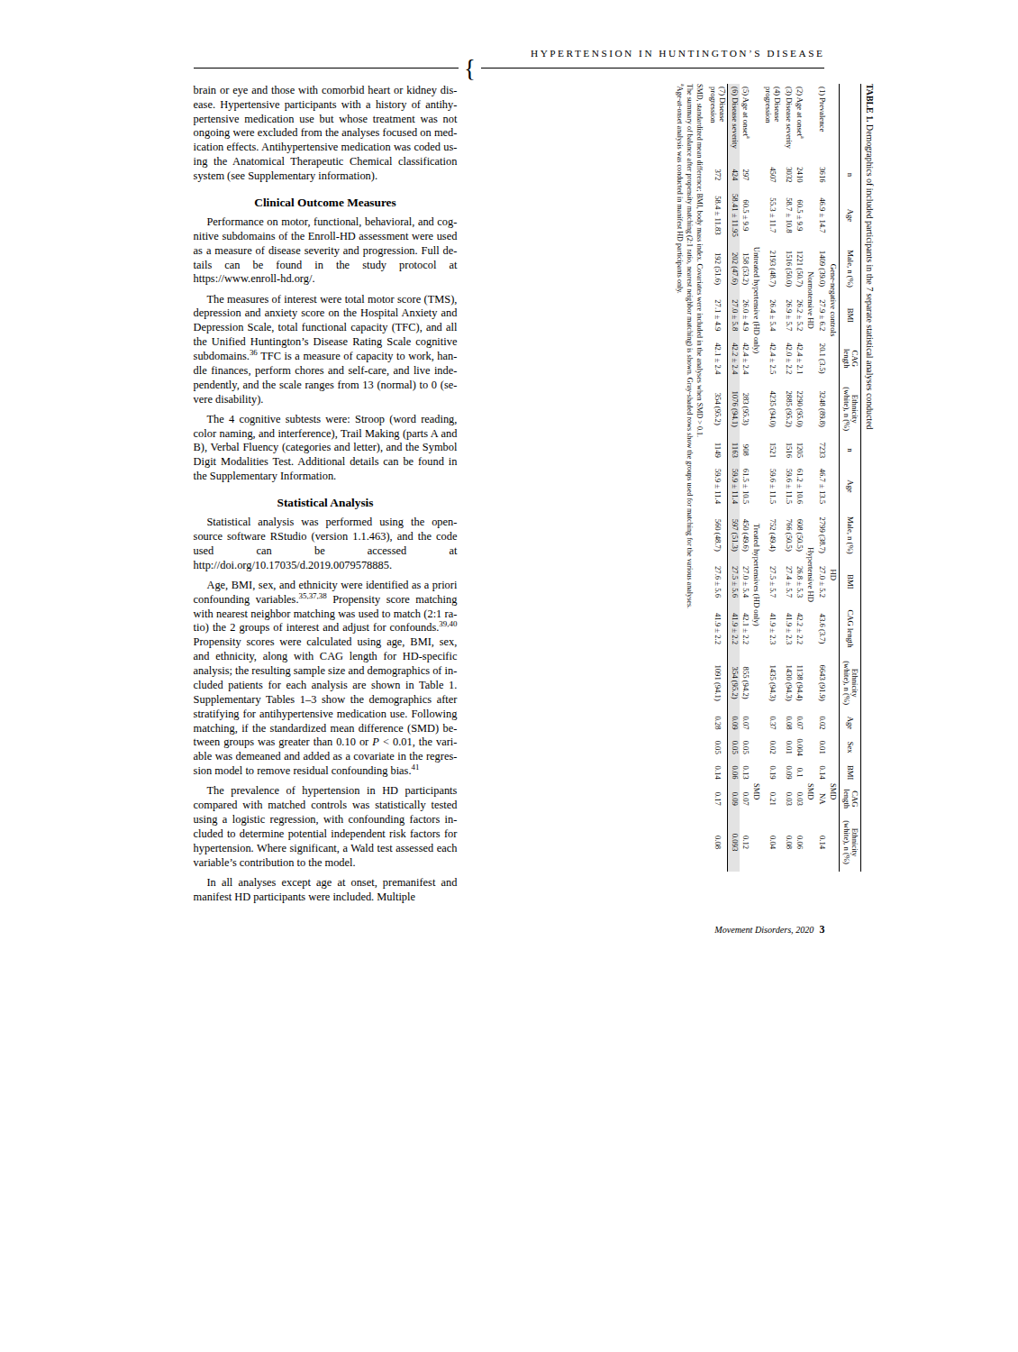Hypertension in Huntington’s Disease
{
brain or eye and those with comorbid heart or kidney disease. Hypertensive participants with a history of antihypertensive medication use but whose treatment was not ongoing were excluded from the analyses focused on medication effects. Antihypertensive medication was coded using the Anatomical Therapeutic Chemical classification system (see Supplementary information).
Clinical Outcome Measures
Performance on motor, functional, behavioral, and cognitive subdomains of the Enroll-HD assessment were used as a measure of disease severity and progression. Full details can be found in the study protocol at https://www.enroll-hd.org/.
The measures of interest were total motor score (TMS), depression and anxiety score on the Hospital Anxiety and Depression Scale, total functional capacity (TFC), and all the Unified Huntington’s Disease Rating Scale cognitive subdomains.36 TFC is a measure of capacity to work, handle finances, perform chores and self-care, and live independently, and the scale ranges from 13 (normal) to 0 (severe disability).
The 4 cognitive subtests were: Stroop (word reading, color naming, and interference), Trail Making (parts A and B), Verbal Fluency (categories and letter), and the Symbol Digit Modalities Test. Additional details can be found in the Supplementary Information.
Statistical Analysis
Statistical analysis was performed using the open-source software RStudio (version 1.1.463), and the code used can be accessed at http://doi.org/10.17035/d.2019.0079578885.
Age, BMI, sex, and ethnicity were identified as a priori confounding variables.35,37,38 Propensity score matching with nearest neighbor matching was used to match (2:1 ratio) the 2 groups of interest and adjust for confounds.39,40 Propensity scores were calculated using age, BMI, sex, and ethnicity, along with CAG length for HD-specific analysis; the resulting sample size and demographics of included patients for each analysis are shown in Table 1. Supplementary Tables 1–3 show the demographics after stratifying for antihypertensive medication use. Following matching, if the standardized mean difference (SMD) between groups was greater than 0.10 or P < 0.01, the variable was demeaned and added as a covariate in the regression model to remove residual confounding bias.41
The prevalence of hypertension in HD participants compared with matched controls was statistically tested using a logistic regression, with confounding factors included to determine potential independent risk factors for hypertension. Where significant, a Wald test assessed each variable’s contribution to the model.
In all analyses except age at onset, premanifest and manifest HD participants were included. Multiple
TABLE 1. Demographics of included participants in the 7 separate statistical analyses conducted
| | n | Age | Male, n (%) | BMI | CAG length | Ethnicity (white), n (%) | n | Age | Male, n (%) | BMI | CAG length | Ethnicity (white), n (%) | Age | Sex | BMI | CAG length | Ethnicity (white), n (%) |
| --- | --- | --- | --- | --- | --- | --- | --- | --- | --- | --- | --- | --- | --- | --- | --- | --- | --- |
| | Gene-negative controls | HD | SMD |
| (1) Prevalence | 3616 | 46.9 ± 14.7 | 1409 (39.0) | 27.9 ± 6.2 | 20.1 (3.5) | 3248 (89.8) | 7233 | 46.7 ± 13.5 | 2799 (38.7) | 27.0 ± 5.2 | 43.6 (3.7) | 6643 (91.9) | 0.02 | 0.01 | 0.14 | NA | 0.14 |
| | Normotensive HD | Hypertensive HD | SMD |
| (2) Age at onset a | 2410 | 60.5 ± 9.9 | 1221 (50.7) | 26.2 ± 5.2 | 42.4 ± 2.1 | 2290 (95.0) | 1205 | 61.2 ± 10.6 | 608 (50.5) | 26.8 ± 5.3 | 42.2 ± 2.2 | 1138 (94.4) | 0.07 | 0.004 | 0.1 | 0.03 | 0.06 |
| (3) Disease severity | 3032 | 58.7 ± 10.8 | 1516 (50.0) | 26.9 ± 5.7 | 42.0 ± 2.2 | 2885 (95.2) | 1516 | 59.6 ± 11.5 | 766 (50.5) | 27.4 ± 5.7 | 41.9 ± 2.3 | 1430 (94.3) | 0.08 | 0.01 | 0.09 | 0.03 | 0.08 |
| (4) Disease progression | 4507 | 55.3 ± 11.7 | 2193 (48.7) | 26.4 ± 5.4 | 42.4 ± 2.5 | 4235 (94.0) | 1521 | 59.6 ± 11.5 | 752 (49.4) | 27.5 ± 5.7 | 41.9 ± 2.3 | 1435 (94.3) | 0.37 | 0.02 | 0.19 | 0.21 | 0.04 |
| | Untreated hypertensive (HD only) | Treated hypertensives (HD only) | SMD |
| (5) Age at onset a | 297 | 60.5 ± 9.9 | 158 (53.2) | 26.0 ± 4.9 | 42.4 ± 2.4 | 283 (95.3) | 908 | 61.5 ± 10.5 | 450 (49.6) | 27.0 ± 5.4 | 42.1 ± 2.2 | 855 (94.2) | 0.07 | 0.05 | 0.13 | 0.07 | 0.12 |
| (6) Disease severity | 424 | 58.41 ± 11.95 | 202 (47.6) | 27.0 ± 5.8 | 42.2 ± 2.4 | 1076 (94.1) | 1163 | 59.9 ± 11.4 | 597 (51.3) | 27.5 ± 5.6 | 41.9 ± 2.2 | 354 (95.2) | 0.09 | 0.05 | 0.06 | 0.09 | 0.093 |
| (7) Disease progression | 372 | 58.4 ± 11.83 | 192 (51.6) | 27.1 ± 4.9 | 42.1 ± 2.4 | 354 (95.2) | 1149 | 59.9 ± 11.4 | 560 (48.7) | 27.6 ± 5.6 | 41.9 ± 2.2 | 1091 (94.1) | 0.28 | 0.05 | 0.14 | 0.17 | 0.08 |
SMD, standardized mean difference; BMI, body mass index. Covariates were included in the analyses when SMD > 0.1.
The summary of balance after propensity matching (2:1 ratio, nearest neighbor matching) is shown. Gray-shaded rows show the groups used for matching for the various analyses.
aAge-at-onset analysis was conducted in manifest HD participants only.
Movement Disorders, 20203